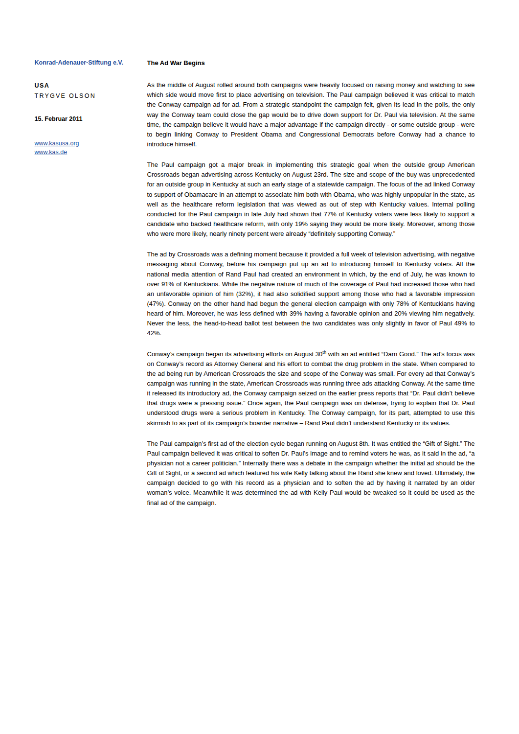Konrad-Adenauer-Stiftung e.V.
USA
TRYGVE OLSON
15. Februar 2011
www.kasusa.org www.kas.de
The Ad War Begins
As the middle of August rolled around both campaigns were heavily focused on raising money and watching to see which side would move first to place advertising on television. The Paul campaign believed it was critical to match the Conway campaign ad for ad. From a strategic standpoint the campaign felt, given its lead in the polls, the only way the Conway team could close the gap would be to drive down support for Dr. Paul via television. At the same time, the campaign believe it would have a major advantage if the campaign directly - or some outside group - were to begin linking Conway to President Obama and Congressional Democrats before Conway had a chance to introduce himself.
The Paul campaign got a major break in implementing this strategic goal when the outside group American Crossroads began advertising across Kentucky on August 23rd. The size and scope of the buy was unprecedented for an outside group in Kentucky at such an early stage of a statewide campaign. The focus of the ad linked Conway to support of Obamacare in an attempt to associate him both with Obama, who was highly unpopular in the state, as well as the healthcare reform legislation that was viewed as out of step with Kentucky values. Internal polling conducted for the Paul campaign in late July had shown that 77% of Kentucky voters were less likely to support a candidate who backed healthcare reform, with only 19% saying they would be more likely. Moreover, among those who were more likely, nearly ninety percent were already “definitely supporting Conway.”
The ad by Crossroads was a defining moment because it provided a full week of television advertising, with negative messaging about Conway, before his campaign put up an ad to introducing himself to Kentucky voters. All the national media attention of Rand Paul had created an environment in which, by the end of July, he was known to over 91% of Kentuckians. While the negative nature of much of the coverage of Paul had increased those who had an unfavorable opinion of him (32%), it had also solidified support among those who had a favorable impression (47%). Conway on the other hand had begun the general election campaign with only 78% of Kentuckians having heard of him. Moreover, he was less defined with 39% having a favorable opinion and 20% viewing him negatively. Never the less, the head-to-head ballot test between the two candidates was only slightly in favor of Paul 49% to 42%.
Conway’s campaign began its advertising efforts on August 30th with an ad entitled “Darn Good.” The ad’s focus was on Conway’s record as Attorney General and his effort to combat the drug problem in the state. When compared to the ad being run by American Crossroads the size and scope of the Conway was small. For every ad that Conway’s campaign was running in the state, American Crossroads was running three ads attacking Conway. At the same time it released its introductory ad, the Conway campaign seized on the earlier press reports that “Dr. Paul didn’t believe that drugs were a pressing issue.” Once again, the Paul campaign was on defense, trying to explain that Dr. Paul understood drugs were a serious problem in Kentucky. The Conway campaign, for its part, attempted to use this skirmish to as part of its campaign’s boarder narrative – Rand Paul didn’t understand Kentucky or its values.
The Paul campaign’s first ad of the election cycle began running on August 8th. It was entitled the “Gift of Sight.” The Paul campaign believed it was critical to soften Dr. Paul’s image and to remind voters he was, as it said in the ad, “a physician not a career politician.” Internally there was a debate in the campaign whether the initial ad should be the Gift of Sight, or a second ad which featured his wife Kelly talking about the Rand she knew and loved. Ultimately, the campaign decided to go with his record as a physician and to soften the ad by having it narrated by an older woman’s voice. Meanwhile it was determined the ad with Kelly Paul would be tweaked so it could be used as the final ad of the campaign.